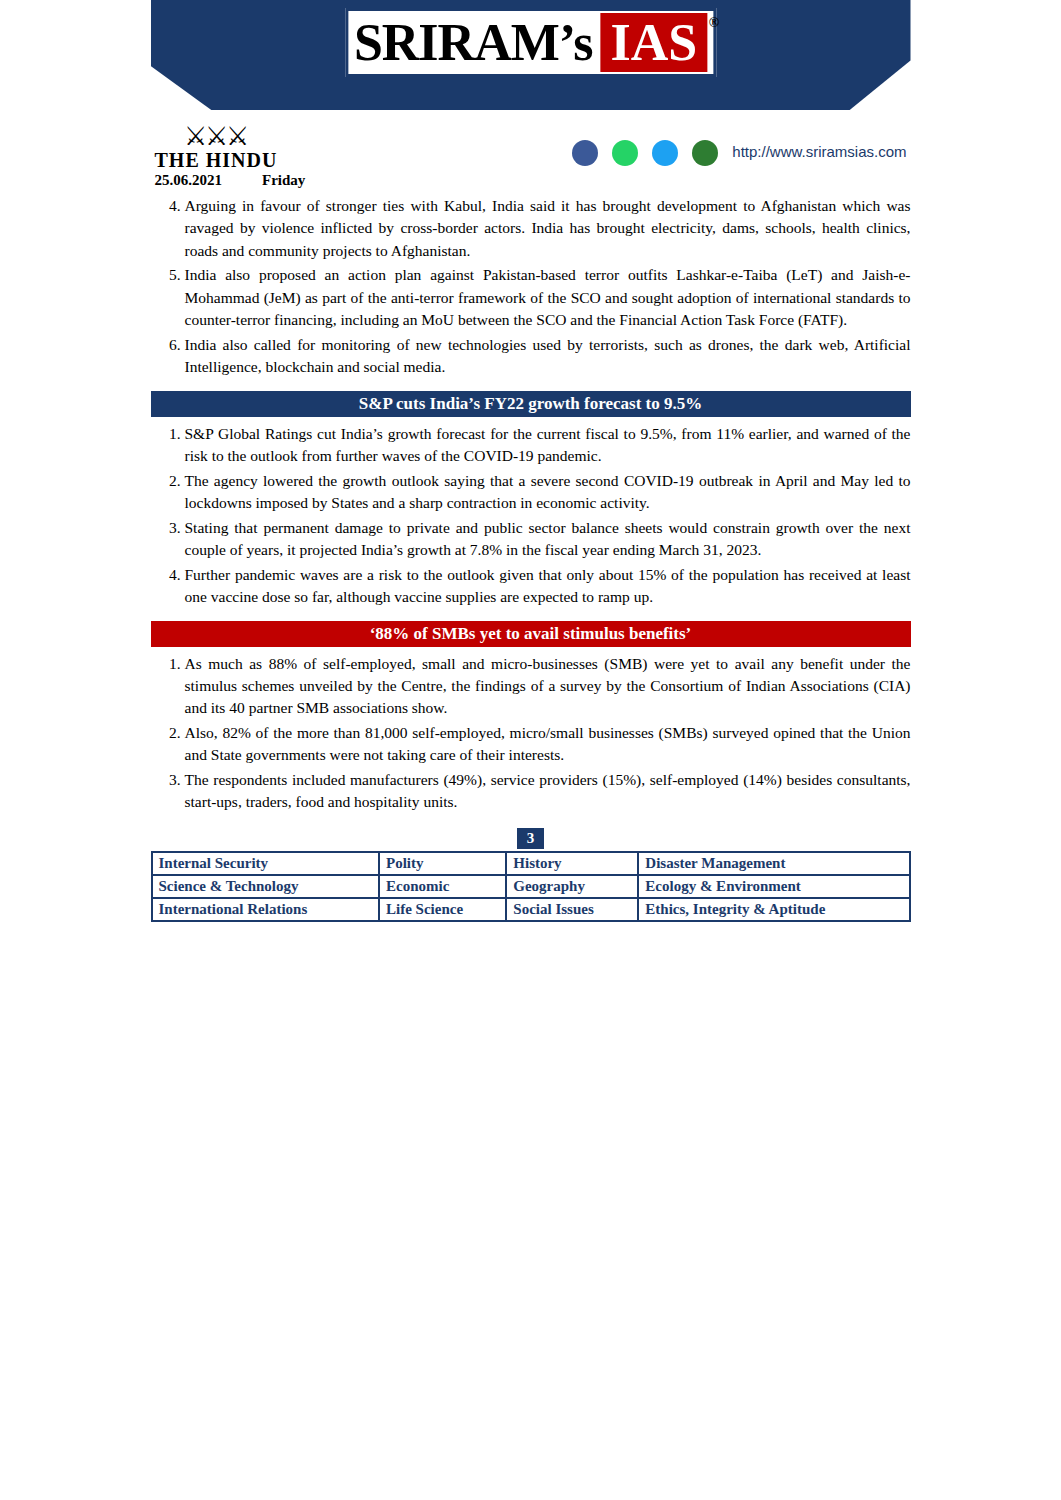SRIRAM’s IAS®
⚔⚔⚔
THE HINDU
http://www.sriramsias.com
25.06.2021 Friday
Arguing in favour of stronger ties with Kabul, India said it has brought development to Afghanistan which was ravaged by violence inflicted by cross-border actors. India has brought electricity, dams, schools, health clinics, roads and community projects to Afghanistan.
India also proposed an action plan against Pakistan-based terror outfits Lashkar-e-Taiba (LeT) and Jaish-e-Mohammad (JeM) as part of the anti-terror framework of the SCO and sought adoption of international standards to counter-terror financing, including an MoU between the SCO and the Financial Action Task Force (FATF).
India also called for monitoring of new technologies used by terrorists, such as drones, the dark web, Artificial Intelligence, blockchain and social media.
S&P cuts India’s FY22 growth forecast to 9.5%
S&P Global Ratings cut India’s growth forecast for the current fiscal to 9.5%, from 11% earlier, and warned of the risk to the outlook from further waves of the COVID-19 pandemic.
The agency lowered the growth outlook saying that a severe second COVID-19 outbreak in April and May led to lockdowns imposed by States and a sharp contraction in economic activity.
Stating that permanent damage to private and public sector balance sheets would constrain growth over the next couple of years, it projected India’s growth at 7.8% in the fiscal year ending March 31, 2023.
Further pandemic waves are a risk to the outlook given that only about 15% of the population has received at least one vaccine dose so far, although vaccine supplies are expected to ramp up.
‘88% of SMBs yet to avail stimulus benefits’
As much as 88% of self-employed, small and micro-businesses (SMB) were yet to avail any benefit under the stimulus schemes unveiled by the Centre, the findings of a survey by the Consortium of Indian Associations (CIA) and its 40 partner SMB associations show.
Also, 82% of the more than 81,000 self-employed, micro/small businesses (SMBs) surveyed opined that the Union and State governments were not taking care of their interests.
The respondents included manufacturers (49%), service providers (15%), self-employed (14%) besides consultants, start-ups, traders, food and hospitality units.
3
| Internal Security | Polity | History | Disaster Management |
| Science & Technology | Economic | Geography | Ecology & Environment |
| International Relations | Life Science | Social Issues | Ethics, Integrity & Aptitude |